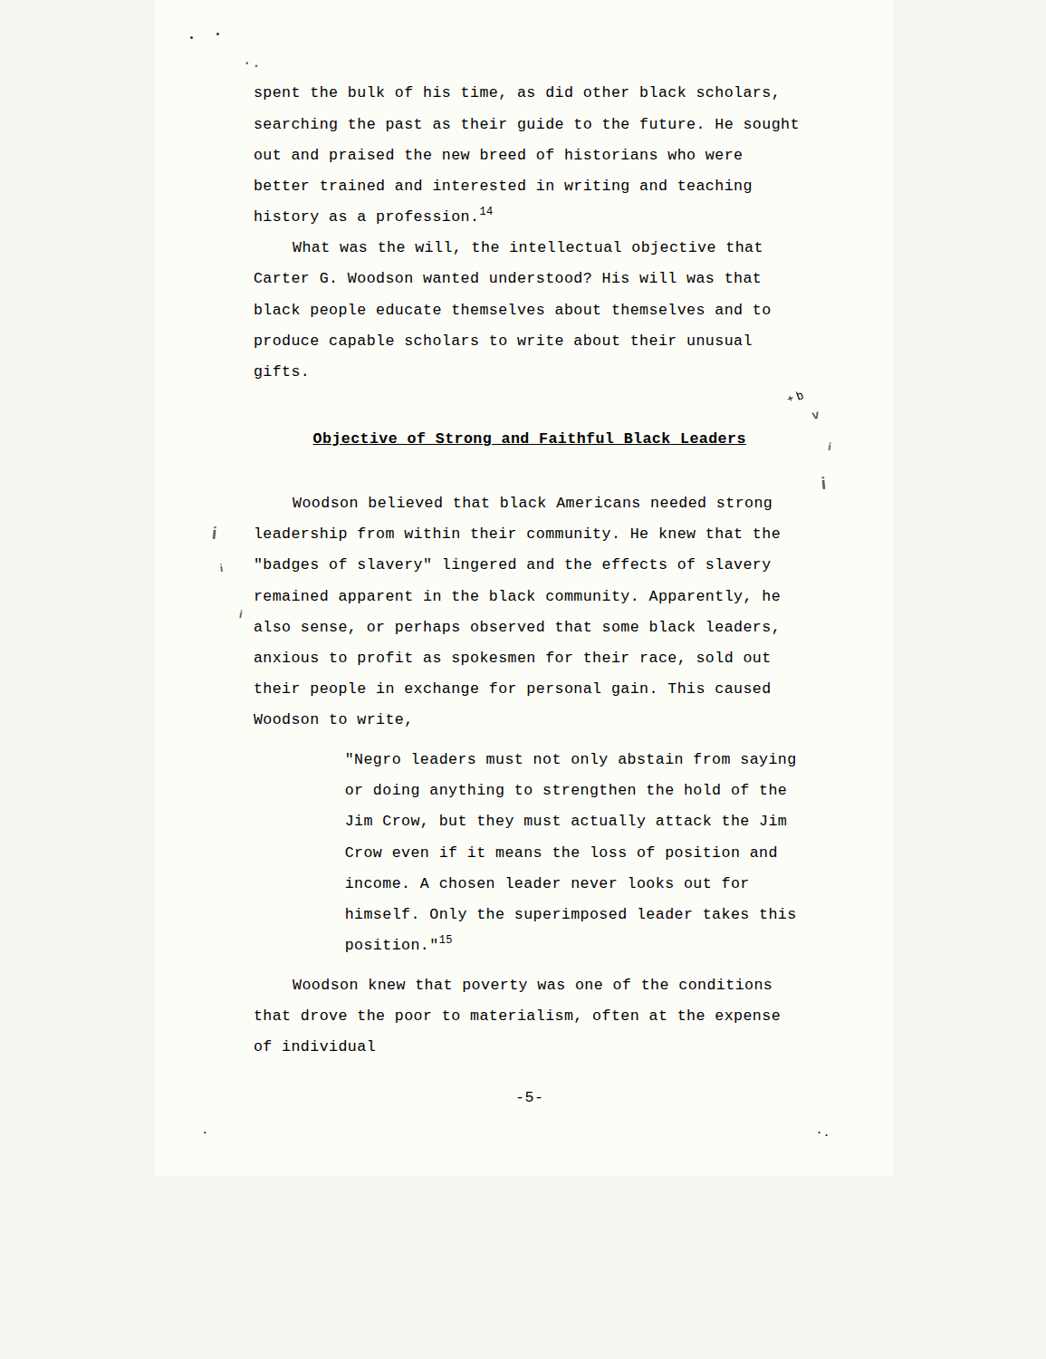·.
spent the bulk of his time, as did other black scholars, searching the past as their guide to the future. He sought out and praised the new breed of historians who were better trained and interested in writing and teaching history as a profession.14
What was the will, the intellectual objective that Carter G. Woodson wanted understood? His will was that black people educate themselves about themselves and to produce capable scholars to write about their unusual gifts.
Objective of Strong and Faithful Black Leaders
⁺ᵇ ᵥ ᵢ ᵢ ᵢ ᵢ ᵢ
Woodson believed that black Americans needed strong leadership from within their community. He knew that the "badges of slavery" lingered and the effects of slavery remained apparent in the black community. Apparently, he also sense, or perhaps observed that some black leaders, anxious to profit as spokesmen for their race, sold out their people in exchange for personal gain. This caused Woodson to write,
"Negro leaders must not only abstain from saying or doing anything to strengthen the hold of the Jim Crow, but they must actually attack the Jim Crow even if it means the loss of position and income. A chosen leader never looks out for himself. Only the superimposed leader takes this position."15
Woodson knew that poverty was one of the conditions that drove the poor to materialism, often at the expense of individual
-5-
. ·.